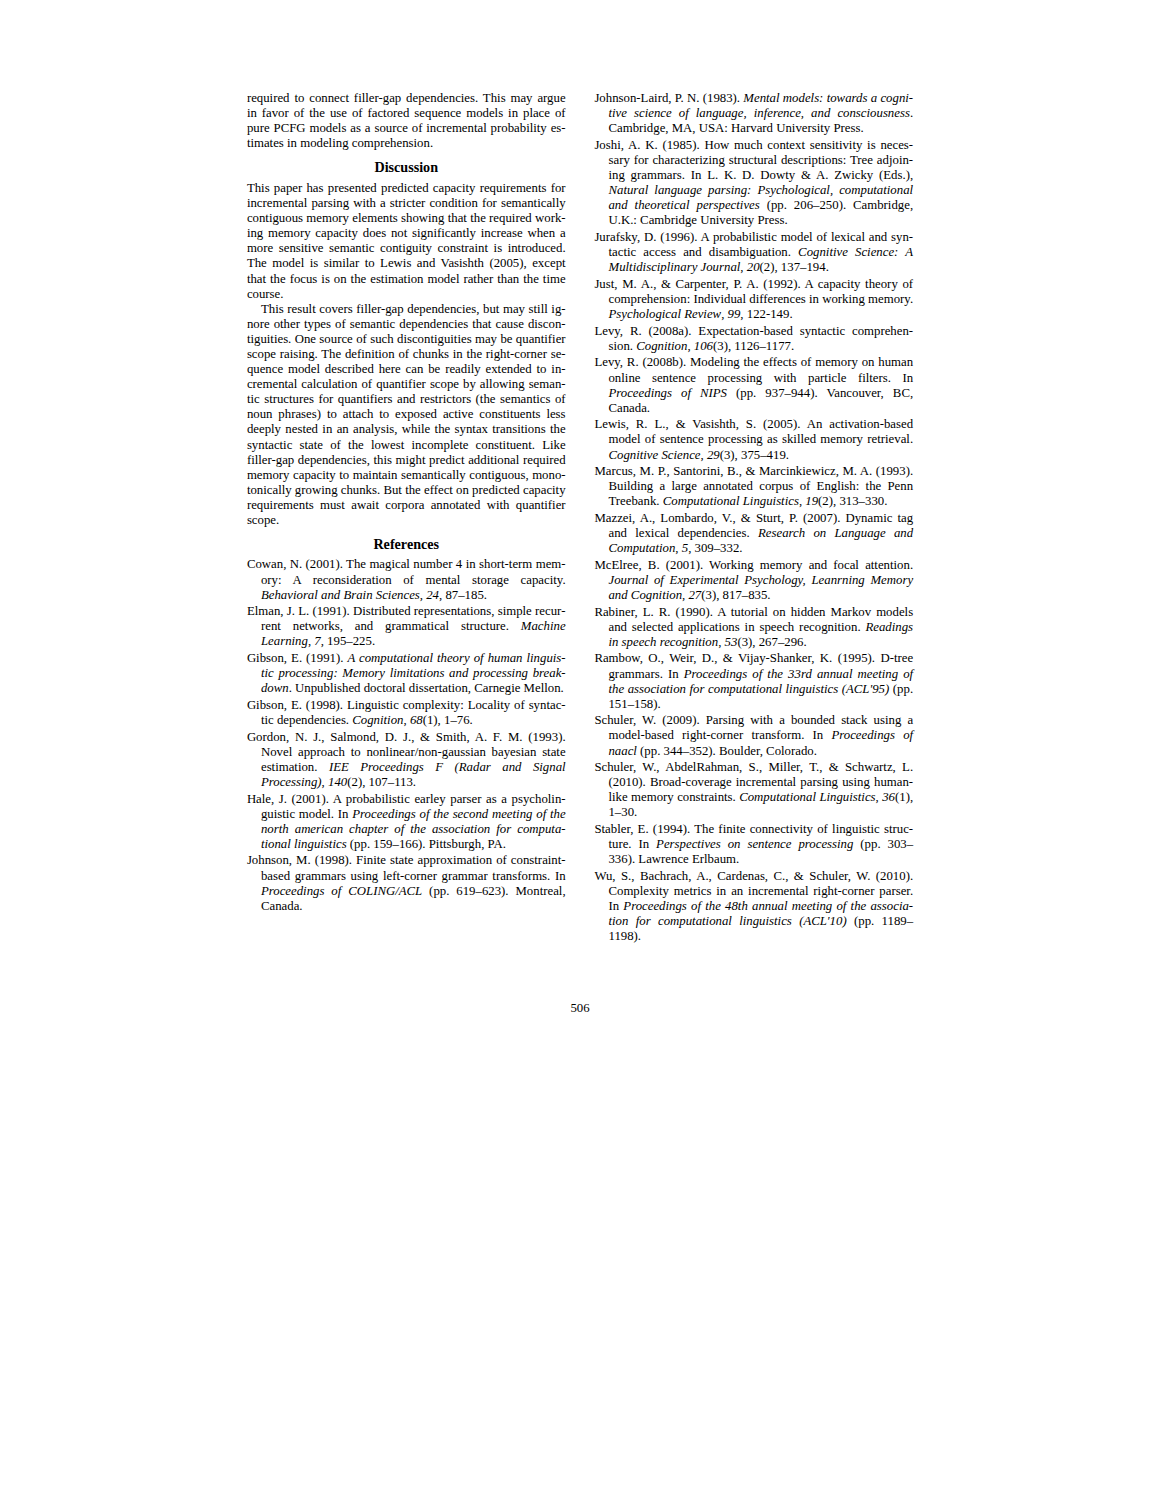required to connect filler-gap dependencies. This may argue in favor of the use of factored sequence models in place of pure PCFG models as a source of incremental probability estimates in modeling comprehension.
Discussion
This paper has presented predicted capacity requirements for incremental parsing with a stricter condition for semantically contiguous memory elements showing that the required working memory capacity does not significantly increase when a more sensitive semantic contiguity constraint is introduced. The model is similar to Lewis and Vasishth (2005), except that the focus is on the estimation model rather than the time course.
This result covers filler-gap dependencies, but may still ignore other types of semantic dependencies that cause discontiguities. One source of such discontiguities may be quantifier scope raising. The definition of chunks in the right-corner sequence model described here can be readily extended to incremental calculation of quantifier scope by allowing semantic structures for quantifiers and restrictors (the semantics of noun phrases) to attach to exposed active constituents less deeply nested in an analysis, while the syntax transitions the syntactic state of the lowest incomplete constituent. Like filler-gap dependencies, this might predict additional required memory capacity to maintain semantically contiguous, monotonically growing chunks. But the effect on predicted capacity requirements must await corpora annotated with quantifier scope.
References
Cowan, N. (2001). The magical number 4 in short-term memory: A reconsideration of mental storage capacity. Behavioral and Brain Sciences, 24, 87–185.
Elman, J. L. (1991). Distributed representations, simple recurrent networks, and grammatical structure. Machine Learning, 7, 195–225.
Gibson, E. (1991). A computational theory of human linguistic processing: Memory limitations and processing breakdown. Unpublished doctoral dissertation, Carnegie Mellon.
Gibson, E. (1998). Linguistic complexity: Locality of syntactic dependencies. Cognition, 68(1), 1–76.
Gordon, N. J., Salmond, D. J., & Smith, A. F. M. (1993). Novel approach to nonlinear/non-gaussian bayesian state estimation. IEE Proceedings F (Radar and Signal Processing), 140(2), 107–113.
Hale, J. (2001). A probabilistic earley parser as a psycholinguistic model. In Proceedings of the second meeting of the north american chapter of the association for computational linguistics (pp. 159–166). Pittsburgh, PA.
Johnson, M. (1998). Finite state approximation of constraint-based grammars using left-corner grammar transforms. In Proceedings of COLING/ACL (pp. 619–623). Montreal, Canada.
Johnson-Laird, P. N. (1983). Mental models: towards a cognitive science of language, inference, and consciousness. Cambridge, MA, USA: Harvard University Press.
Joshi, A. K. (1985). How much context sensitivity is necessary for characterizing structural descriptions: Tree adjoining grammars. In L. K. D. Dowty & A. Zwicky (Eds.), Natural language parsing: Psychological, computational and theoretical perspectives (pp. 206–250). Cambridge, U.K.: Cambridge University Press.
Jurafsky, D. (1996). A probabilistic model of lexical and syntactic access and disambiguation. Cognitive Science: A Multidisciplinary Journal, 20(2), 137–194.
Just, M. A., & Carpenter, P. A. (1992). A capacity theory of comprehension: Individual differences in working memory. Psychological Review, 99, 122-149.
Levy, R. (2008a). Expectation-based syntactic comprehension. Cognition, 106(3), 1126–1177.
Levy, R. (2008b). Modeling the effects of memory on human online sentence processing with particle filters. In Proceedings of NIPS (pp. 937–944). Vancouver, BC, Canada.
Lewis, R. L., & Vasishth, S. (2005). An activation-based model of sentence processing as skilled memory retrieval. Cognitive Science, 29(3), 375–419.
Marcus, M. P., Santorini, B., & Marcinkiewicz, M. A. (1993). Building a large annotated corpus of English: the Penn Treebank. Computational Linguistics, 19(2), 313–330.
Mazzei, A., Lombardo, V., & Sturt, P. (2007). Dynamic tag and lexical dependencies. Research on Language and Computation, 5, 309–332.
McElree, B. (2001). Working memory and focal attention. Journal of Experimental Psychology, Leanrning Memory and Cognition, 27(3), 817–835.
Rabiner, L. R. (1990). A tutorial on hidden Markov models and selected applications in speech recognition. Readings in speech recognition, 53(3), 267–296.
Rambow, O., Weir, D., & Vijay-Shanker, K. (1995). D-tree grammars. In Proceedings of the 33rd annual meeting of the association for computational linguistics (ACL'95) (pp. 151–158).
Schuler, W. (2009). Parsing with a bounded stack using a model-based right-corner transform. In Proceedings of naacl (pp. 344–352). Boulder, Colorado.
Schuler, W., AbdelRahman, S., Miller, T., & Schwartz, L. (2010). Broad-coverage incremental parsing using human-like memory constraints. Computational Linguistics, 36(1), 1–30.
Stabler, E. (1994). The finite connectivity of linguistic structure. In Perspectives on sentence processing (pp. 303–336). Lawrence Erlbaum.
Wu, S., Bachrach, A., Cardenas, C., & Schuler, W. (2010). Complexity metrics in an incremental right-corner parser. In Proceedings of the 48th annual meeting of the association for computational linguistics (ACL'10) (pp. 1189–1198).
506